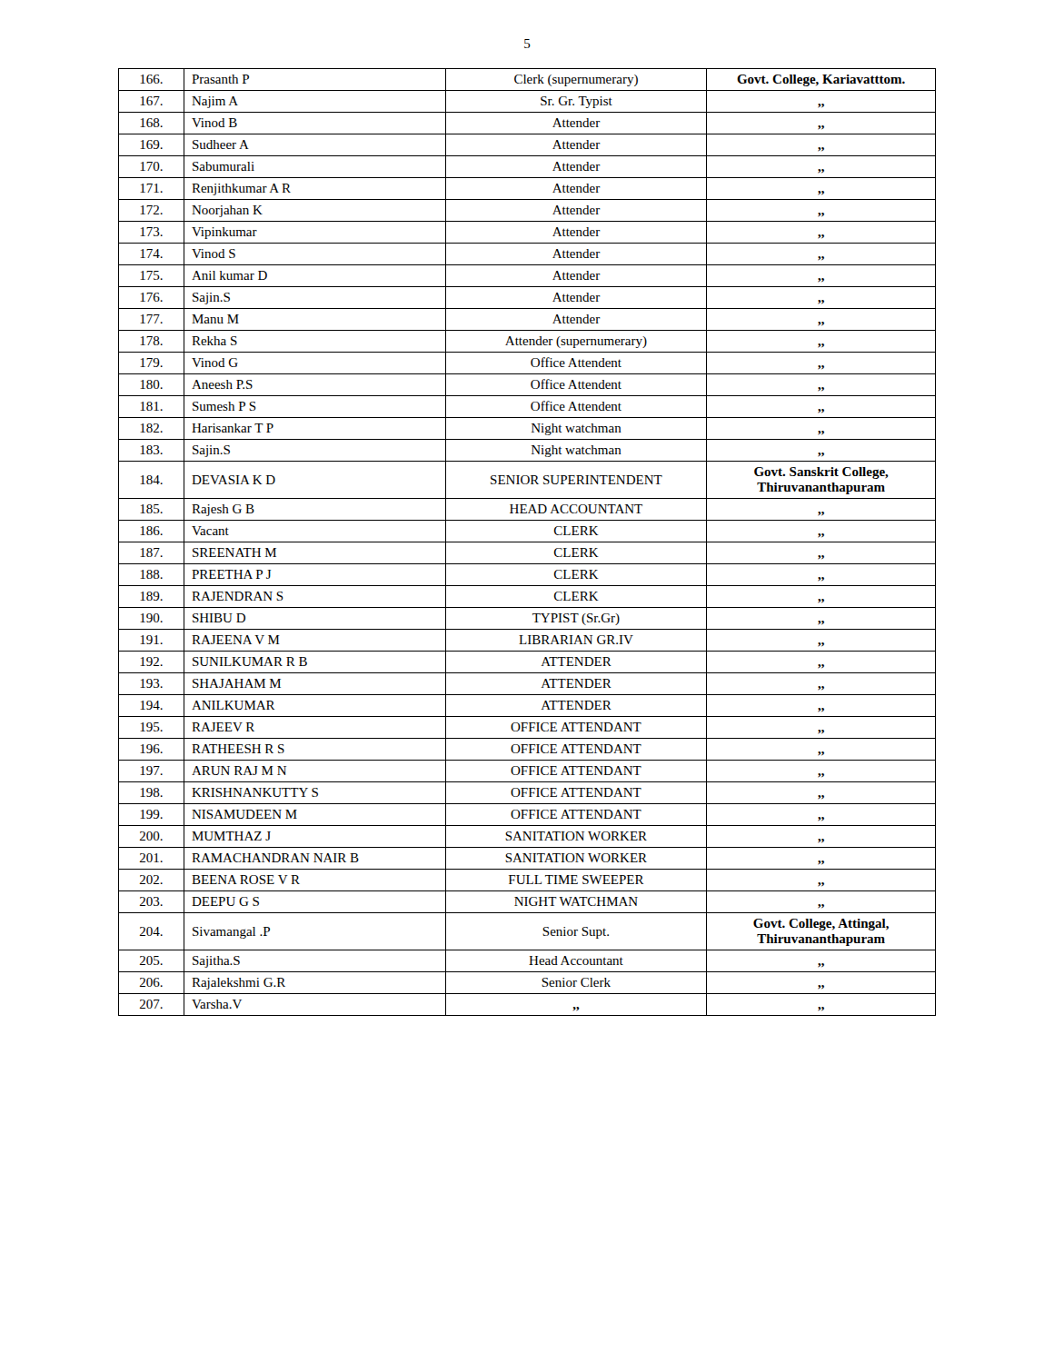5
| 166. | Prasanth P | Clerk (supernumerary) | Govt. College, Kariavatttom. |
| 167. | Najim A | Sr. Gr. Typist | ,, |
| 168. | Vinod B | Attender | ,, |
| 169. | Sudheer A | Attender | ,, |
| 170. | Sabumurali | Attender | ,, |
| 171. | Renjithkumar A R | Attender | ,, |
| 172. | Noorjahan K | Attender | ,, |
| 173. | Vipinkumar | Attender | ,, |
| 174. | Vinod S | Attender | ,, |
| 175. | Anil kumar D | Attender | ,, |
| 176. | Sajin.S | Attender | ,, |
| 177. | Manu M | Attender | ,, |
| 178. | Rekha S | Attender (supernumerary) | ,, |
| 179. | Vinod G | Office Attendent | ,, |
| 180. | Aneesh P.S | Office Attendent | ,, |
| 181. | Sumesh P S | Office Attendent | ,, |
| 182. | Harisankar T P | Night watchman | ,, |
| 183. | Sajin.S | Night watchman | ,, |
| 184. | DEVASIA K D | SENIOR SUPERINTENDENT | Govt. Sanskrit College, Thiruvananthapuram |
| 185. | Rajesh G B | HEAD ACCOUNTANT | ,, |
| 186. | Vacant | CLERK | ,, |
| 187. | SREENATH M | CLERK | ,, |
| 188. | PREETHA P J | CLERK | ,, |
| 189. | RAJENDRAN S | CLERK | ,, |
| 190. | SHIBU D | TYPIST (Sr.Gr) | ,, |
| 191. | RAJEENA V M | LIBRARIAN GR.IV | ,, |
| 192. | SUNILKUMAR R B | ATTENDER | ,, |
| 193. | SHAJAHAM M | ATTENDER | ,, |
| 194. | ANILKUMAR | ATTENDER | ,, |
| 195. | RAJEEV R | OFFICE ATTENDANT | ,, |
| 196. | RATHEESH R S | OFFICE ATTENDANT | ,, |
| 197. | ARUN RAJ M N | OFFICE ATTENDANT | ,, |
| 198. | KRISHNANKUTTY S | OFFICE ATTENDANT | ,, |
| 199. | NISAMUDEEN M | OFFICE ATTENDANT | ,, |
| 200. | MUMTHAZ J | SANITATION WORKER | ,, |
| 201. | RAMACHANDRAN NAIR B | SANITATION WORKER | ,, |
| 202. | BEENA ROSE V R | FULL TIME SWEEPER | ,, |
| 203. | DEEPU G S | NIGHT WATCHMAN | ,, |
| 204. | Sivamangal .P | Senior Supt. | Govt. College, Attingal, Thiruvananthapuram |
| 205. | Sajitha.S | Head Accountant | ,, |
| 206. | Rajalekshmi G.R | Senior Clerk | ,, |
| 207. | Varsha.V | ,, | ,, |